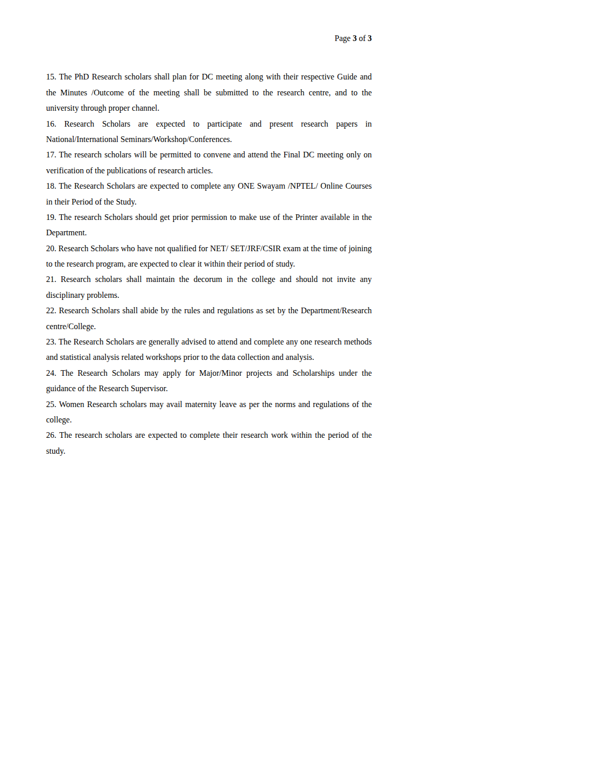Page 3 of 3
The PhD Research scholars shall plan for DC meeting along with their respective Guide and the Minutes /Outcome of the meeting shall be submitted to the research centre, and to the university through proper channel.
Research Scholars are expected to participate and present research papers in National/International Seminars/Workshop/Conferences.
The research scholars will be permitted to convene and attend the Final DC meeting only on verification of the publications of research articles.
The Research Scholars are expected to complete any ONE Swayam /NPTEL/ Online Courses in their Period of the Study.
The research Scholars should get prior permission to make use of the Printer available in the Department.
Research Scholars who have not qualified for NET/ SET/JRF/CSIR exam at the time of joining to the research program, are expected to clear it within their period of study.
Research scholars shall maintain the decorum in the college and should not invite any disciplinary problems.
Research Scholars shall abide by the rules and regulations as set by the Department/Research centre/College.
The Research Scholars are generally advised to attend and complete any one research methods and statistical analysis related workshops prior to the data collection and analysis.
The Research Scholars may apply for Major/Minor projects and Scholarships under the guidance of the Research Supervisor.
Women Research scholars may avail maternity leave as per the norms and regulations of the college.
The research scholars are expected to complete their research work within the period of the study.